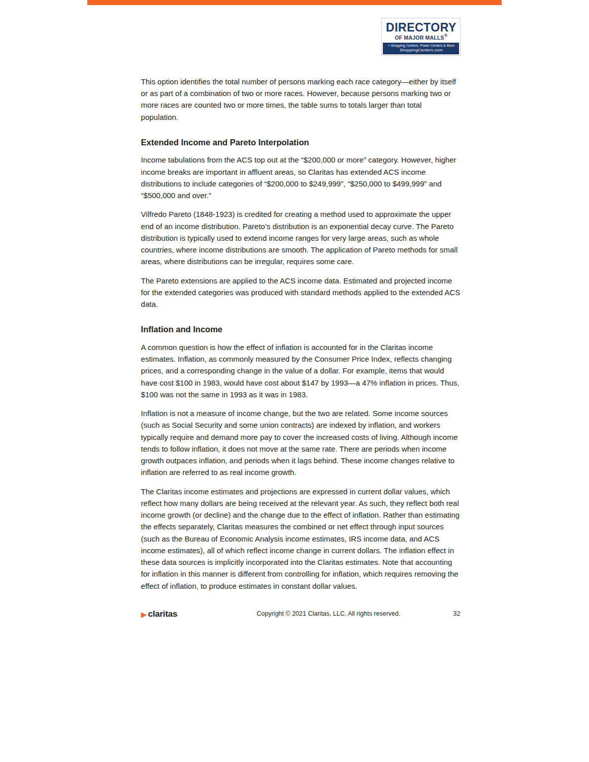DIRECTORY
OF MAJOR MALLS®
+ Shopping Centers, Power Centers & More ShoppingCenters.com
This option identifies the total number of persons marking each race category—either by itself or as part of a combination of two or more races. However, because persons marking two or more races are counted two or more times, the table sums to totals larger than total population.
Extended Income and Pareto Interpolation
Income tabulations from the ACS top out at the “$200,000 or more” category. However, higher income breaks are important in affluent areas, so Claritas has extended ACS income distributions to include categories of “$200,000 to $249,999”, “$250,000 to $499,999” and “$500,000 and over.”
Vilfredo Pareto (1848-1923) is credited for creating a method used to approximate the upper end of an income distribution. Pareto’s distribution is an exponential decay curve. The Pareto distribution is typically used to extend income ranges for very large areas, such as whole countries, where income distributions are smooth. The application of Pareto methods for small areas, where distributions can be irregular, requires some care.
The Pareto extensions are applied to the ACS income data. Estimated and projected income for the extended categories was produced with standard methods applied to the extended ACS data.
Inflation and Income
A common question is how the effect of inflation is accounted for in the Claritas income estimates. Inflation, as commonly measured by the Consumer Price Index, reflects changing prices, and a corresponding change in the value of a dollar. For example, items that would have cost $100 in 1983, would have cost about $147 by 1993—a 47% inflation in prices. Thus, $100 was not the same in 1993 as it was in 1983.
Inflation is not a measure of income change, but the two are related. Some income sources (such as Social Security and some union contracts) are indexed by inflation, and workers typically require and demand more pay to cover the increased costs of living. Although income tends to follow inflation, it does not move at the same rate. There are periods when income growth outpaces inflation, and periods when it lags behind. These income changes relative to inflation are referred to as real income growth.
The Claritas income estimates and projections are expressed in current dollar values, which reflect how many dollars are being received at the relevant year. As such, they reflect both real income growth (or decline) and the change due to the effect of inflation. Rather than estimating the effects separately, Claritas measures the combined or net effect through input sources (such as the Bureau of Economic Analysis income estimates, IRS income data, and ACS income estimates), all of which reflect income change in current dollars. The inflation effect in these data sources is implicitly incorporated into the Claritas estimates. Note that accounting for inflation in this manner is different from controlling for inflation, which requires removing the effect of inflation, to produce estimates in constant dollar values.
▸claritas
Copyright © 2021 Claritas, LLC. All rights reserved.
32